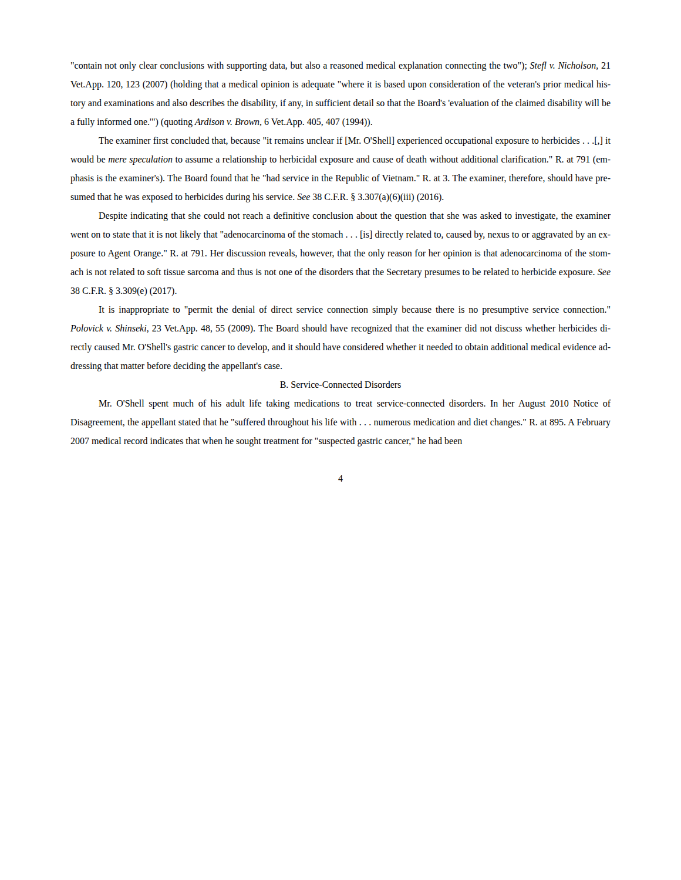"contain not only clear conclusions with supporting data, but also a reasoned medical explanation connecting the two"); Stefl v. Nicholson, 21 Vet.App. 120, 123 (2007) (holding that a medical opinion is adequate "where it is based upon consideration of the veteran's prior medical history and examinations and also describes the disability, if any, in sufficient detail so that the Board's 'evaluation of the claimed disability will be a fully informed one.'") (quoting Ardison v. Brown, 6 Vet.App. 405, 407 (1994)).
The examiner first concluded that, because "it remains unclear if [Mr. O'Shell] experienced occupational exposure to herbicides . . .[,] it would be mere speculation to assume a relationship to herbicidal exposure and cause of death without additional clarification." R. at 791 (emphasis is the examiner's). The Board found that he "had service in the Republic of Vietnam." R. at 3. The examiner, therefore, should have presumed that he was exposed to herbicides during his service. See 38 C.F.R. § 3.307(a)(6)(iii) (2016).
Despite indicating that she could not reach a definitive conclusion about the question that she was asked to investigate, the examiner went on to state that it is not likely that "adenocarcinoma of the stomach . . . [is] directly related to, caused by, nexus to or aggravated by an exposure to Agent Orange." R. at 791. Her discussion reveals, however, that the only reason for her opinion is that adenocarcinoma of the stomach is not related to soft tissue sarcoma and thus is not one of the disorders that the Secretary presumes to be related to herbicide exposure. See 38 C.F.R. § 3.309(e) (2017).
It is inappropriate to "permit the denial of direct service connection simply because there is no presumptive service connection." Polovick v. Shinseki, 23 Vet.App. 48, 55 (2009). The Board should have recognized that the examiner did not discuss whether herbicides directly caused Mr. O'Shell's gastric cancer to develop, and it should have considered whether it needed to obtain additional medical evidence addressing that matter before deciding the appellant's case.
B. Service-Connected Disorders
Mr. O'Shell spent much of his adult life taking medications to treat service-connected disorders. In her August 2010 Notice of Disagreement, the appellant stated that he "suffered throughout his life with . . . numerous medication and diet changes." R. at 895. A February 2007 medical record indicates that when he sought treatment for "suspected gastric cancer," he had been
4